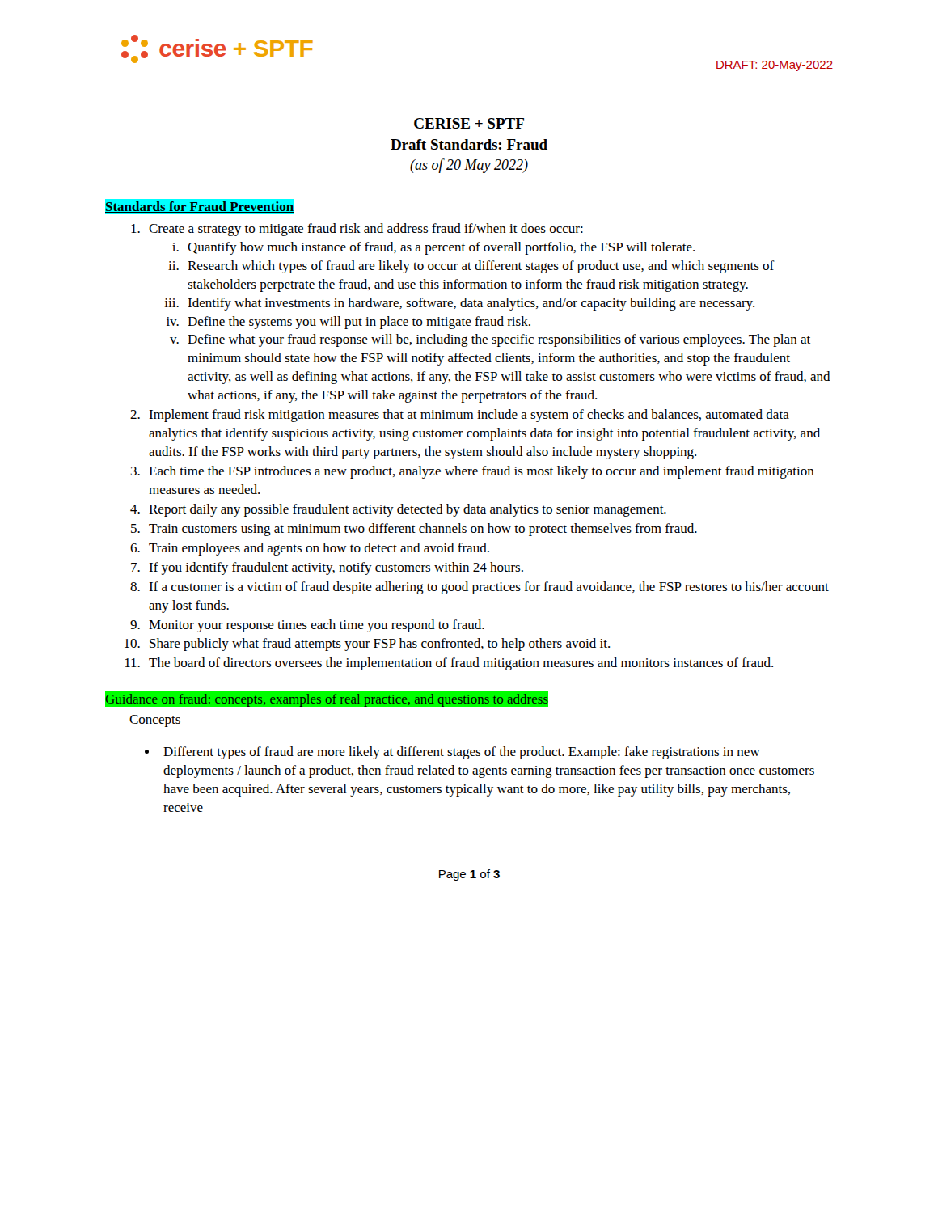cerise + SPTF
DRAFT: 20-May-2022
CERISE + SPTF
Draft Standards: Fraud
(as of 20 May 2022)
Standards for Fraud Prevention
Create a strategy to mitigate fraud risk and address fraud if/when it does occur:
Quantify how much instance of fraud, as a percent of overall portfolio, the FSP will tolerate.
Research which types of fraud are likely to occur at different stages of product use, and which segments of stakeholders perpetrate the fraud, and use this information to inform the fraud risk mitigation strategy.
Identify what investments in hardware, software, data analytics, and/or capacity building are necessary.
Define the systems you will put in place to mitigate fraud risk.
Define what your fraud response will be, including the specific responsibilities of various employees. The plan at minimum should state how the FSP will notify affected clients, inform the authorities, and stop the fraudulent activity, as well as defining what actions, if any, the FSP will take to assist customers who were victims of fraud, and what actions, if any, the FSP will take against the perpetrators of the fraud.
Implement fraud risk mitigation measures that at minimum include a system of checks and balances, automated data analytics that identify suspicious activity, using customer complaints data for insight into potential fraudulent activity, and audits. If the FSP works with third party partners, the system should also include mystery shopping.
Each time the FSP introduces a new product, analyze where fraud is most likely to occur and implement fraud mitigation measures as needed.
Report daily any possible fraudulent activity detected by data analytics to senior management.
Train customers using at minimum two different channels on how to protect themselves from fraud.
Train employees and agents on how to detect and avoid fraud.
If you identify fraudulent activity, notify customers within 24 hours.
If a customer is a victim of fraud despite adhering to good practices for fraud avoidance, the FSP restores to his/her account any lost funds.
Monitor your response times each time you respond to fraud.
Share publicly what fraud attempts your FSP has confronted, to help others avoid it.
The board of directors oversees the implementation of fraud mitigation measures and monitors instances of fraud.
Guidance on fraud: concepts, examples of real practice, and questions to address
Concepts
Different types of fraud are more likely at different stages of the product. Example: fake registrations in new deployments / launch of a product, then fraud related to agents earning transaction fees per transaction once customers have been acquired. After several years, customers typically want to do more, like pay utility bills, pay merchants, receive
Page 1 of 3